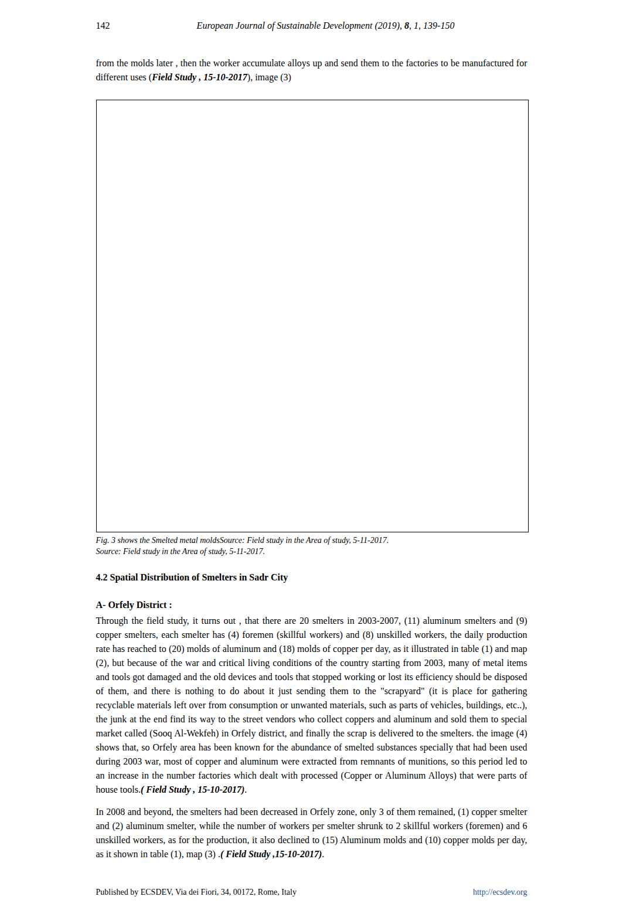142 European Journal of Sustainable Development (2019), 8, 1, 139-150
from the molds later , then the worker accumulate alloys up and send them to the factories to be manufactured for different uses (Field Study , 15-10-2017), image (3)
Fig. 3 shows the Smelted metal moldsSource: Field study in the Area of study, 5-11-2017.
Source: Field study in the Area of study, 5-11-2017.
4.2 Spatial Distribution of Smelters in Sadr City
A- Orfely District :
Through the field study, it turns out , that there are 20 smelters in 2003-2007, (11) aluminum smelters and (9) copper smelters, each smelter has (4) foremen (skillful workers) and (8) unskilled workers, the daily production rate has reached to (20) molds of aluminum and (18) molds of copper per day, as it illustrated in table (1) and map (2), but because of the war and critical living conditions of the country starting from 2003, many of metal items and tools got damaged and the old devices and tools that stopped working or lost its efficiency should be disposed of them, and there is nothing to do about it just sending them to the "scrapyard" (it is place for gathering recyclable materials left over from consumption or unwanted materials, such as parts of vehicles, buildings, etc..), the junk at the end find its way to the street vendors who collect coppers and aluminum and sold them to special market called (Sooq Al-Wekfeh) in Orfely district, and finally the scrap is delivered to the smelters. the image (4) shows that, so Orfely area has been known for the abundance of smelted substances specially that had been used during 2003 war, most of copper and aluminum were extracted from remnants of munitions, so this period led to an increase in the number factories which dealt with processed (Copper or Aluminum Alloys) that were parts of house tools.( Field Study , 15-10-2017).
In 2008 and beyond, the smelters had been decreased in Orfely zone, only 3 of them remained, (1) copper smelter and (2) aluminum smelter, while the number of workers per smelter shrunk to 2 skillful workers (foremen) and 6 unskilled workers, as for the production, it also declined to (15) Aluminum molds and (10) copper molds per day, as it shown in table (1), map (3) .( Field Study ,15-10-2017).
Published by ECSDEV, Via dei Fiori, 34, 00172, Rome, Italy http://ecsdev.org